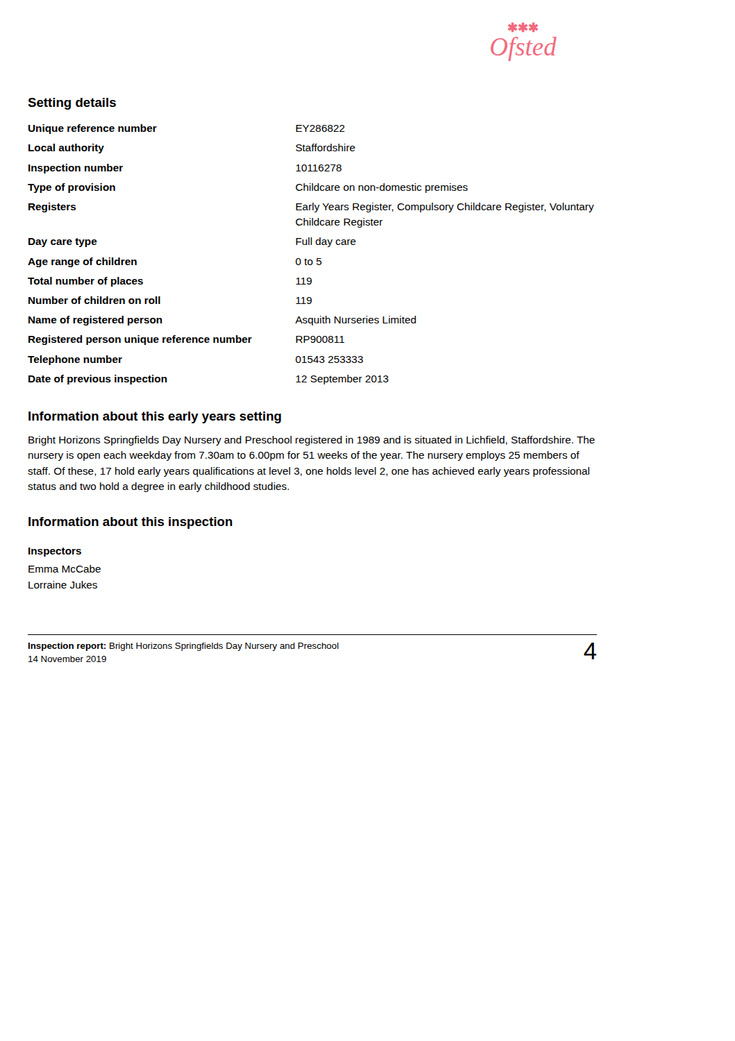Setting details
| Unique reference number | EY286822 |
| Local authority | Staffordshire |
| Inspection number | 10116278 |
| Type of provision | Childcare on non-domestic premises |
| Registers | Early Years Register, Compulsory Childcare Register, Voluntary Childcare Register |
| Day care type | Full day care |
| Age range of children | 0 to 5 |
| Total number of places | 119 |
| Number of children on roll | 119 |
| Name of registered person | Asquith Nurseries Limited |
| Registered person unique reference number | RP900811 |
| Telephone number | 01543 253333 |
| Date of previous inspection | 12 September 2013 |
Information about this early years setting
Bright Horizons Springfields Day Nursery and Preschool registered in 1989 and is situated in Lichfield, Staffordshire. The nursery is open each weekday from 7.30am to 6.00pm for 51 weeks of the year. The nursery employs 25 members of staff. Of these, 17 hold early years qualifications at level 3, one holds level 2, one has achieved early years professional status and two hold a degree in early childhood studies.
Information about this inspection
Inspectors
Emma McCabe
Lorraine Jukes
Inspection report: Bright Horizons Springfields Day Nursery and Preschool
14 November 2019
4